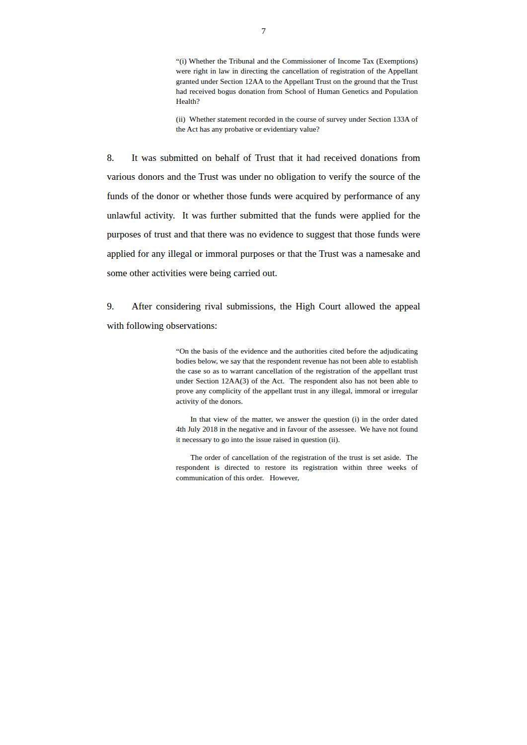7
“(i) Whether the Tribunal and the Commissioner of Income Tax (Exemptions) were right in law in directing the cancellation of registration of the Appellant granted under Section 12AA to the Appellant Trust on the ground that the Trust had received bogus donation from School of Human Genetics and Population Health?
(ii) Whether statement recorded in the course of survey under Section 133A of the Act has any probative or evidentiary value?
8. It was submitted on behalf of Trust that it had received donations from various donors and the Trust was under no obligation to verify the source of the funds of the donor or whether those funds were acquired by performance of any unlawful activity. It was further submitted that the funds were applied for the purposes of trust and that there was no evidence to suggest that those funds were applied for any illegal or immoral purposes or that the Trust was a namesake and some other activities were being carried out.
9. After considering rival submissions, the High Court allowed the appeal with following observations:
“On the basis of the evidence and the authorities cited before the adjudicating bodies below, we say that the respondent revenue has not been able to establish the case so as to warrant cancellation of the registration of the appellant trust under Section 12AA(3) of the Act. The respondent also has not been able to prove any complicity of the appellant trust in any illegal, immoral or irregular activity of the donors.
In that view of the matter, we answer the question (i) in the order dated 4th July 2018 in the negative and in favour of the assessee. We have not found it necessary to go into the issue raised in question (ii).
The order of cancellation of the registration of the trust is set aside. The respondent is directed to restore its registration within three weeks of communication of this order. However,